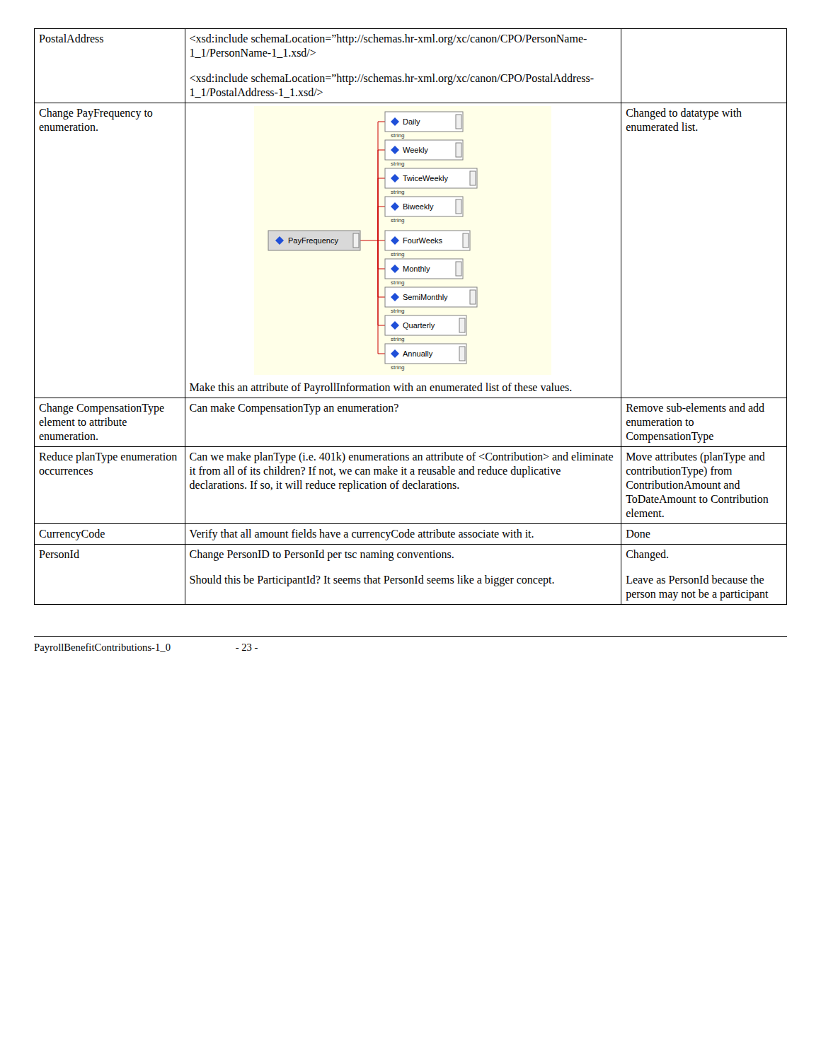| PostalAddress | <xsd:include schemaLocation=”http://schemas.hr-xml.org/xc/canon/CPO/PersonName-1_1/PersonName-1_1.xsd/> <xsd:include schemaLocation=”http://schemas.hr-xml.org/xc/canon/CPO/PostalAddress-1_1/PostalAddress-1_1.xsd/> | |
| Change PayFrequency to enumeration. | PayFrequency Daily string Weekly string TwiceWeekly string Biweekly string FourWeeks string Monthly string SemiMonthly string Quarterly string Annually string Make this an attribute of PayrollInformation with an enumerated list of these values. | Changed to datatype with enumerated list. |
| Change CompensationType element to attribute enumeration. | Can make CompensationTyp an enumeration? | Remove sub-elements and add enumeration to CompensationType |
| Reduce planType enumeration occurrences | Can we make planType (i.e. 401k) enumerations an attribute of <Contribution> and eliminate it from all of its children? If not, we can make it a reusable and reduce duplicative declarations. If so, it will reduce replication of declarations. | Move attributes (planType and contributionType) from ContributionAmount and ToDateAmount to Contribution element. |
| CurrencyCode | Verify that all amount fields have a currencyCode attribute associate with it. | Done |
| PersonId | Change PersonID to PersonId per tsc naming conventions. Should this be ParticipantId? It seems that PersonId seems like a bigger concept. | Changed. Leave as PersonId because the person may not be a participant |
PayrollBenefitContributions-1_0 - 23 -